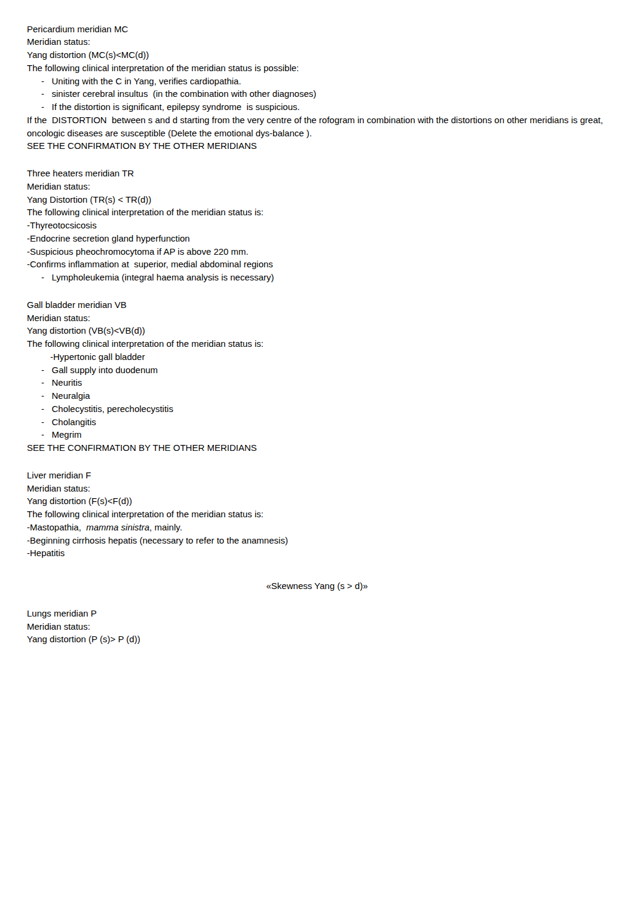Pericardium meridian MC
Meridian status:
Yang distortion (MC(s)<MC(d))
The following clinical interpretation of the meridian status is possible:
Uniting with the C in Yang, verifies cardiopathia.
sinister cerebral insultus (in the combination with other diagnoses)
If the distortion is significant, epilepsy syndrome is suspicious.
If the DISTORTION between s and d starting from the very centre of the rofogram in combination with the distortions on other meridians is great, oncologic diseases are susceptible (Delete the emotional dys-balance ).
SEE THE CONFIRMATION BY THE OTHER MERIDIANS
Three heaters meridian TR
Meridian status:
Yang Distortion (TR(s) < TR(d))
The following clinical interpretation of the meridian status is:
-Thyreotocsicosis
-Endocrine secretion gland hyperfunction
-Suspicious pheochromocytoma if AP is above 220 mm.
-Confirms inflammation at superior, medial abdominal regions
Lympholeukemia (integral haema analysis is necessary)
Gall bladder meridian VB
Meridian status:
Yang distortion (VB(s)<VB(d))
The following clinical interpretation of the meridian status is:
-Hypertonic gall bladder
Gall supply into duodenum
Neuritis
Neuralgia
Cholecystitis, perecholecystitis
Cholangitis
Megrim
SEE THE CONFIRMATION BY THE OTHER MERIDIANS
Liver meridian F
Meridian status:
Yang distortion (F(s)<F(d))
The following clinical interpretation of the meridian status is:
-Mastopathia, mamma sinistra, mainly.
-Beginning cirrhosis hepatis (necessary to refer to the anamnesis)
-Hepatitis
«Skewness Yang (s > d)»
Lungs meridian P
Meridian status:
Yang distortion (P (s)> P (d))